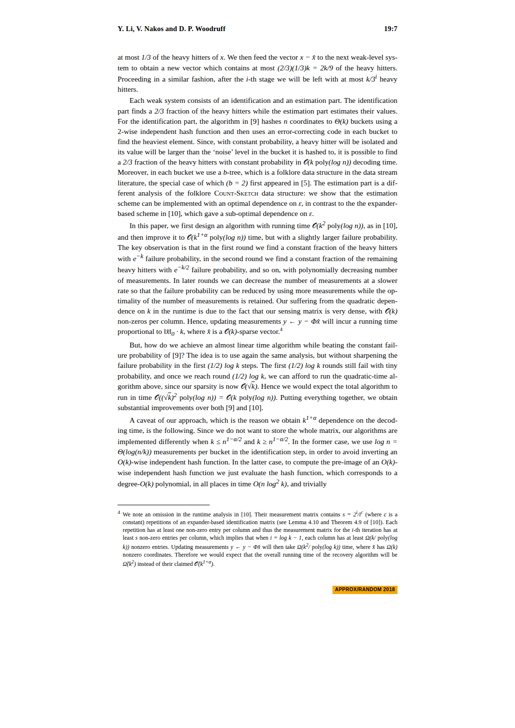Y. Li, V. Nakos and D. P. Woodruff 19:7
at most 1/3 of the heavy hitters of x. We then feed the vector x − x̂ to the next weak-level system to obtain a new vector which contains at most (2/3)(1/3)k = 2k/9 of the heavy hitters. Proceeding in a similar fashion, after the i-th stage we will be left with at most k/3i heavy hitters.
Each weak system consists of an identification and an estimation part. The identification part finds a 2/3 fraction of the heavy hitters while the estimation part estimates their values. For the identification part, the algorithm in [9] hashes n coordinates to Θ(k) buckets using a 2-wise independent hash function and then uses an error-correcting code in each bucket to find the heaviest element. Since, with constant probability, a heavy hitter will be isolated and its value will be larger than the ‘noise’ level in the bucket it is hashed to, it is possible to find a 2/3 fraction of the heavy hitters with constant probability in 𝒪(k poly(log n)) decoding time. Moreover, in each bucket we use a b-tree, which is a folklore data structure in the data stream literature, the special case of which (b = 2) first appeared in [5]. The estimation part is a different analysis of the folklore Count-Sketch data structure: we show that the estimation scheme can be implemented with an optimal dependence on ε, in contrast to the the expander-based scheme in [10], which gave a sub-optimal dependence on ε.
In this paper, we first design an algorithm with running time 𝒪(k2 poly(log n)), as in [10], and then improve it to 𝒪(k1+α poly(log n)) time, but with a slightly larger failure probability. The key observation is that in the first round we find a constant fraction of the heavy hitters with e−k failure probability, in the second round we find a constant fraction of the remaining heavy hitters with e−k/2 failure probability, and so on, with polynomially decreasing number of measurements. In later rounds we can decrease the number of measurements at a slower rate so that the failure probability can be reduced by using more measurements while the optimality of the number of measurements is retained. Our suffering from the quadratic dependence on k in the runtime is due to the fact that our sensing matrix is very dense, with 𝒪(k) non-zeros per column. Hence, updating measurements y ← y − Φx̂ will incur a running time proportional to ‖x̂‖0 · k, where x̂ is a 𝒪(k)-sparse vector.4
But, how do we achieve an almost linear time algorithm while beating the constant failure probability of [9]? The idea is to use again the same analysis, but without sharpening the failure probability in the first (1/2) log k steps. The first (1/2) log k rounds still fail with tiny probability, and once we reach round (1/2) log k, we can afford to run the quadratic-time algorithm above, since our sparsity is now 𝒪(√k). Hence we would expect the total algorithm to run in time 𝒪((√k)2 poly(log n)) = 𝒪(k poly(log n)). Putting everything together, we obtain substantial improvements over both [9] and [10].
A caveat of our approach, which is the reason we obtain k1+α dependence on the decoding time, is the following. Since we do not want to store the whole matrix, our algorithms are implemented differently when k ≤ n1−α/2 and k ≥ n1−α/2. In the former case, we use log n = Θ(log(n/k)) measurements per bucket in the identification step, in order to avoid inverting an O(k)-wise independent hash function. In the latter case, to compute the pre-image of an O(k)-wise independent hash function we just evaluate the hash function, which corresponds to a degree-O(k) polynomial, in all places in time O(n log2 k), and trivially
4 We note an omission in the runtime analysis in [10]. Their measurement matrix contains s = 2i/ic (where c is a constant) repetitions of an expander-based identification matrix (see Lemma 4.10 and Theorem 4.9 of [10]). Each repetition has at least one non-zero entry per column and thus the measurement matrix for the i-th iteration has at least s non-zero entries per column, which implies that when i = log k − 1, each column has at least Ω(k/ poly(log k)) nonzero entries. Updating measurements y ← y − Φx̂ will then take Ω(k2/ poly(log k)) time, where x̂ has Ω(k) nonzero coordinates. Therefore we would expect that the overall running time of the recovery algorithm will be Ω̃(k2) instead of their claimed 𝒪̃(k1+α).
APPROX/RANDOM 2018